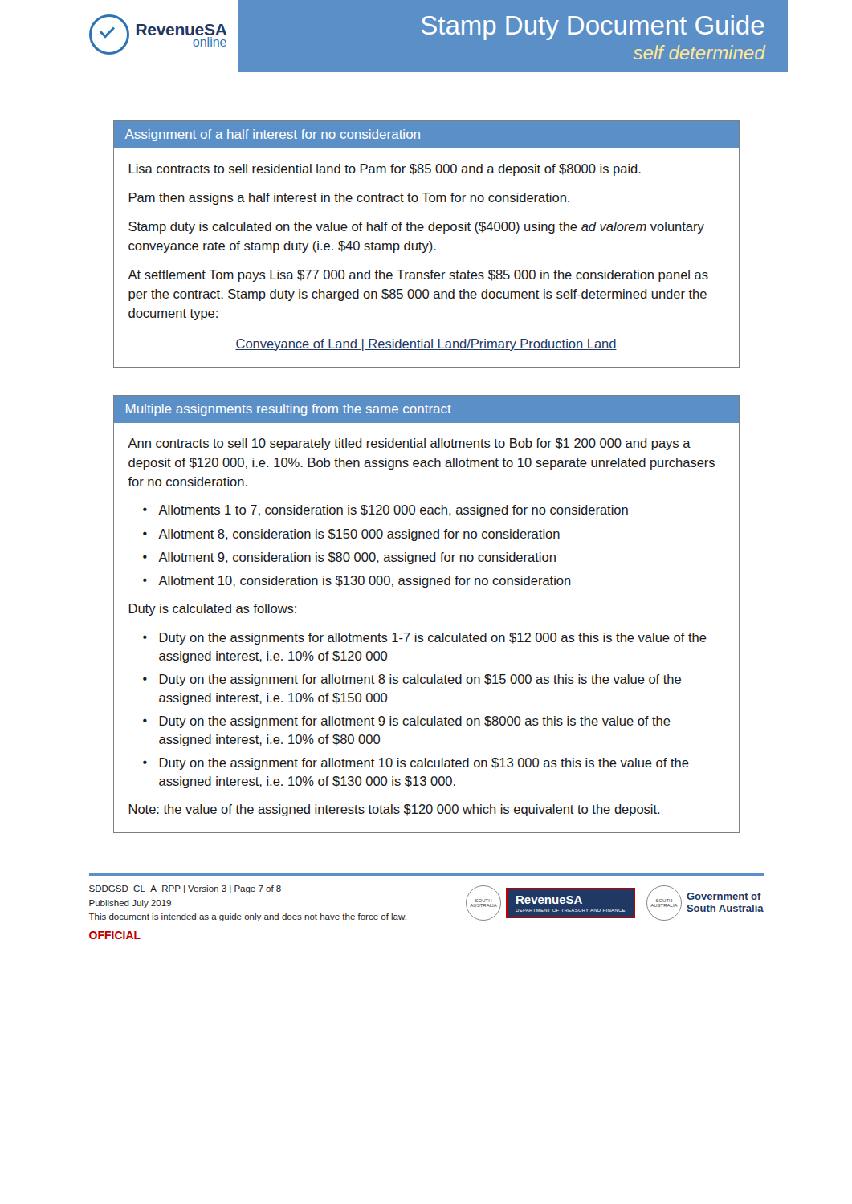RevenueSA online
Stamp Duty Document Guide
self determined
Assignment of a half interest for no consideration
Lisa contracts to sell residential land to Pam for $85 000 and a deposit of $8000 is paid.
Pam then assigns a half interest in the contract to Tom for no consideration.
Stamp duty is calculated on the value of half of the deposit ($4000) using the ad valorem voluntary conveyance rate of stamp duty (i.e. $40 stamp duty).
At settlement Tom pays Lisa $77 000 and the Transfer states $85 000 in the consideration panel as per the contract. Stamp duty is charged on $85 000 and the document is self-determined under the document type:
Conveyance of Land | Residential Land/Primary Production Land
Multiple assignments resulting from the same contract
Ann contracts to sell 10 separately titled residential allotments to Bob for $1 200 000 and pays a deposit of $120 000, i.e. 10%. Bob then assigns each allotment to 10 separate unrelated purchasers for no consideration.
Allotments 1 to 7, consideration is $120 000 each, assigned for no consideration
Allotment 8, consideration is $150 000 assigned for no consideration
Allotment 9, consideration is $80 000, assigned for no consideration
Allotment 10, consideration is $130 000, assigned for no consideration
Duty is calculated as follows:
Duty on the assignments for allotments 1-7 is calculated on $12 000 as this is the value of the assigned interest, i.e. 10% of $120 000
Duty on the assignment for allotment 8 is calculated on $15 000 as this is the value of the assigned interest, i.e. 10% of $150 000
Duty on the assignment for allotment 9 is calculated on $8000 as this is the value of the assigned interest, i.e. 10% of $80 000
Duty on the assignment for allotment 10 is calculated on $13 000 as this is the value of the assigned interest, i.e. 10% of $130 000 is $13 000.
Note: the value of the assigned interests totals $120 000 which is equivalent to the deposit.
SDDGSD_CL_A_RPP | Version 3 | Page 7 of 8
Published July 2019
This document is intended as a guide only and does not have the force of law.
OFFICIAL
SOUTH
AUSTRALIA
RevenueSA DEPARTMENT OF TREASURY AND FINANCE
SOUTH
AUSTRALIA
Government of South Australia